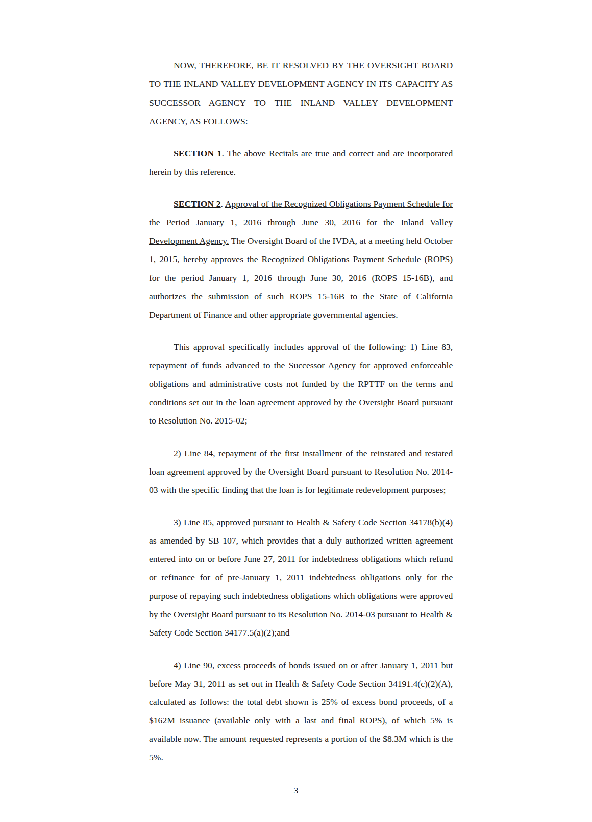NOW, THEREFORE, BE IT RESOLVED BY THE OVERSIGHT BOARD TO THE INLAND VALLEY DEVELOPMENT AGENCY IN ITS CAPACITY AS SUCCESSOR AGENCY TO THE INLAND VALLEY DEVELOPMENT AGENCY, AS FOLLOWS:
SECTION 1. The above Recitals are true and correct and are incorporated herein by this reference.
SECTION 2. Approval of the Recognized Obligations Payment Schedule for the Period January 1, 2016 through June 30, 2016 for the Inland Valley Development Agency. The Oversight Board of the IVDA, at a meeting held October 1, 2015, hereby approves the Recognized Obligations Payment Schedule (ROPS) for the period January 1, 2016 through June 30, 2016 (ROPS 15-16B), and authorizes the submission of such ROPS 15-16B to the State of California Department of Finance and other appropriate governmental agencies.
This approval specifically includes approval of the following: 1) Line 83, repayment of funds advanced to the Successor Agency for approved enforceable obligations and administrative costs not funded by the RPTTF on the terms and conditions set out in the loan agreement approved by the Oversight Board pursuant to Resolution No. 2015-02;
2) Line 84, repayment of the first installment of the reinstated and restated loan agreement approved by the Oversight Board pursuant to Resolution No. 2014-03 with the specific finding that the loan is for legitimate redevelopment purposes;
3) Line 85, approved pursuant to Health & Safety Code Section 34178(b)(4) as amended by SB 107, which provides that a duly authorized written agreement entered into on or before June 27, 2011 for indebtedness obligations which refund or refinance for of pre-January 1, 2011 indebtedness obligations only for the purpose of repaying such indebtedness obligations which obligations were approved by the Oversight Board pursuant to its Resolution No. 2014-03 pursuant to Health & Safety Code Section 34177.5(a)(2);and
4) Line 90, excess proceeds of bonds issued on or after January 1, 2011 but before May 31, 2011 as set out in Health & Safety Code Section 34191.4(c)(2)(A), calculated as follows: the total debt shown is 25% of excess bond proceeds, of a $162M issuance (available only with a last and final ROPS), of which 5% is available now. The amount requested represents a portion of the $8.3M which is the 5%.
3